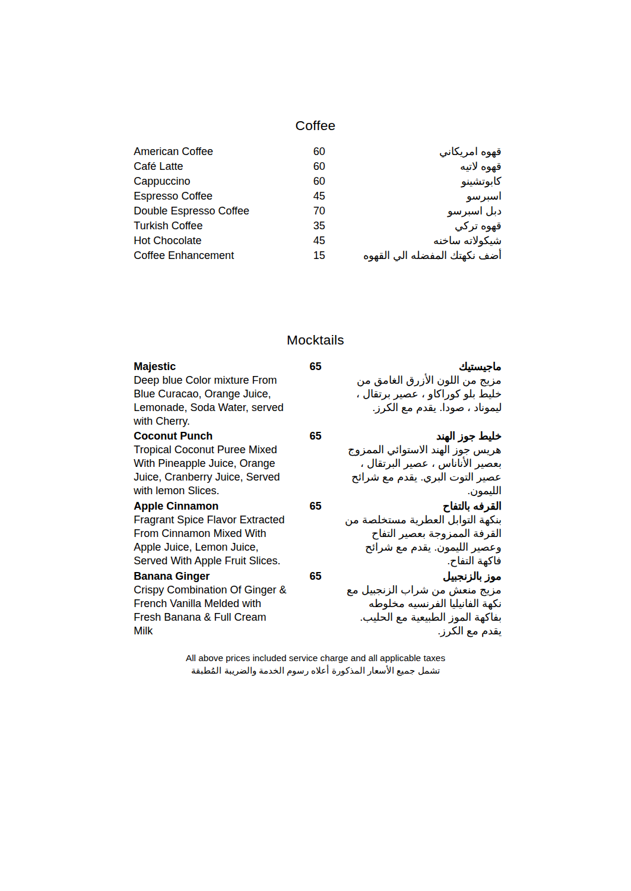Coffee
| American Coffee | 60 | قهوه امريكاني |
| Café Latte | 60 | قهوه لاتيه |
| Cappuccino | 60 | كابوتشينو |
| Espresso Coffee | 45 | اسبرسو |
| Double Espresso Coffee | 70 | دبل اسبرسو |
| Turkish Coffee | 35 | قهوه تركي |
| Hot Chocolate | 45 | شيكولاته ساخنه |
| Coffee Enhancement | 15 | أضف نكهتك المفضله الي القهوه |
Mocktails
| Majestic Deep blue Color mixture From Blue Curacao, Orange Juice, Lemonade, Soda Water, served with Cherry. | 65 | ماجيستيك مزيج من اللون الأزرق الغامق من خليط بلو كوراكاو ، عصير برتقال ، ليموناد ، صودا. يقدم مع الكرز. |
| Coconut Punch Tropical Coconut Puree Mixed With Pineapple Juice, Orange Juice, Cranberry Juice, Served with lemon Slices. | 65 | خليط جوز الهند هريس جوز الهند الاستوائي الممزوج بعصير الأناناس ، عصير البرتقال ، عصير التوت البري. يقدم مع شرائح الليمون. |
| Apple Cinnamon Fragrant Spice Flavor Extracted From Cinnamon Mixed With Apple Juice, Lemon Juice, Served With Apple Fruit Slices. | 65 | القرفه بالتفاح بنكهة التوابل العطرية مستخلصة من القرفة الممزوجة بعصير التفاح وعصير الليمون. يقدم مع شرائح فاكهة التفاح. |
| Banana Ginger Crispy Combination Of Ginger & French Vanilla Melded with Fresh Banana & Full Cream Milk | 65 | موز بالزنجبيل مزيج منعش من شراب الزنجبيل مع نكهة الفانيليا الفرنسيه مخلوطه بفاكهة الموز الطبيعية مع الحليب. يقدم مع الكرز. |
All above prices included service charge and all applicable taxes
تشمل جميع الأسعار المذكورة أعلاه رسوم الخدمة والضريبة المُطبقة